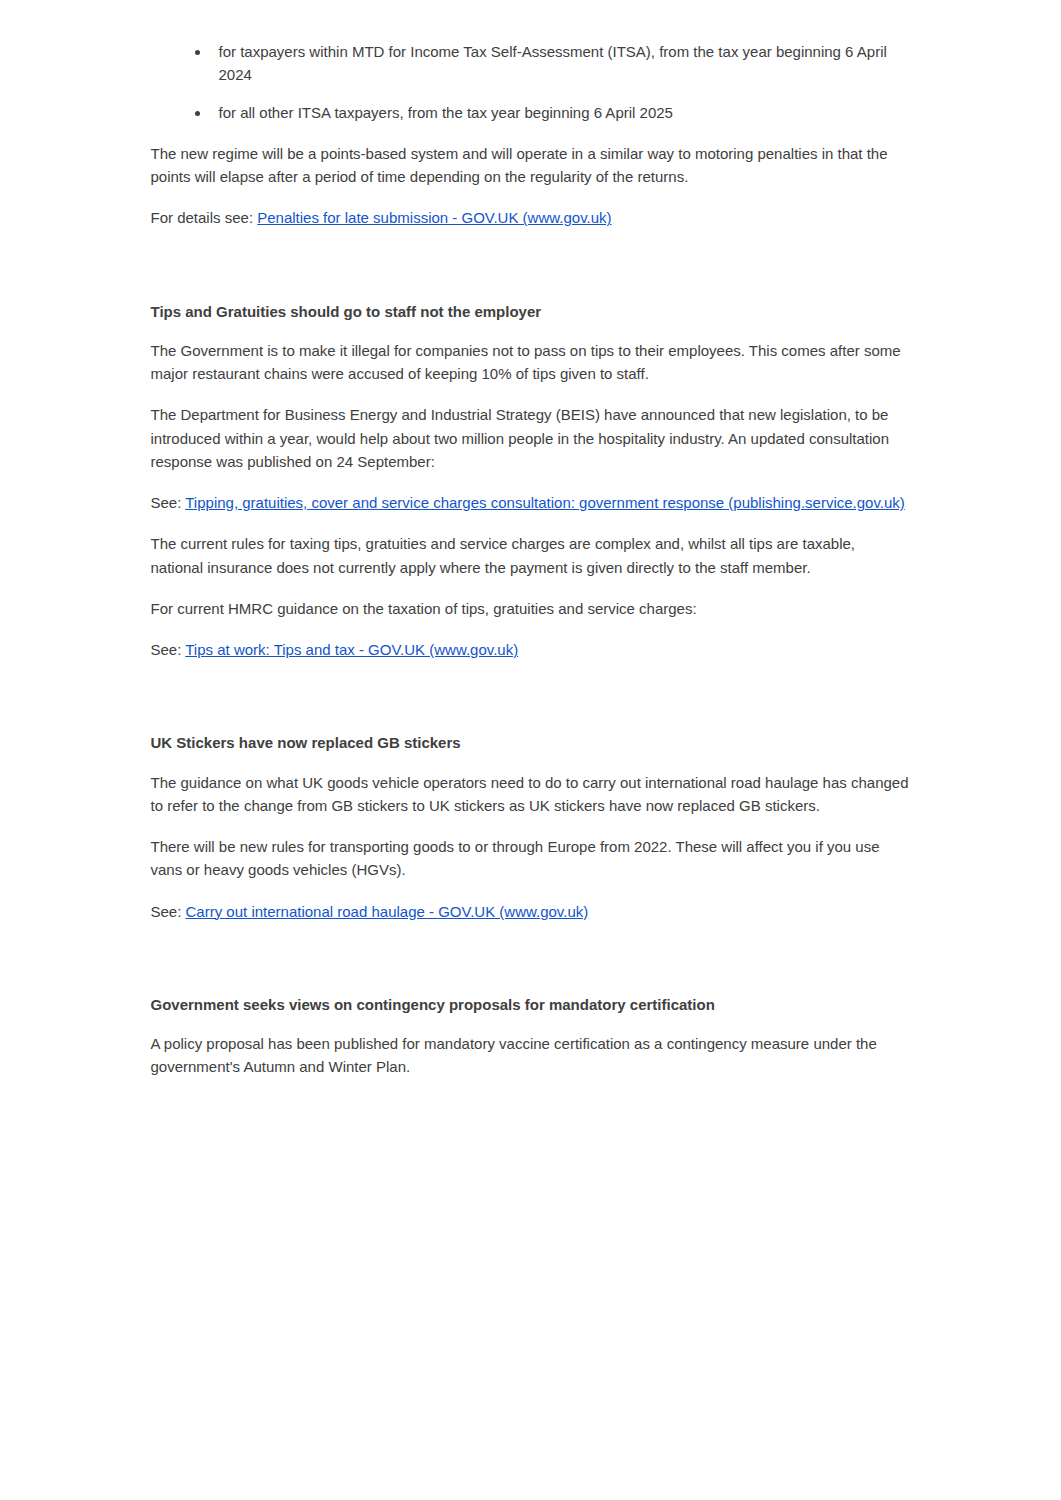for taxpayers within MTD for Income Tax Self-Assessment (ITSA), from the tax year beginning 6 April 2024
for all other ITSA taxpayers, from the tax year beginning 6 April 2025
The new regime will be a points-based system and will operate in a similar way to motoring penalties in that the points will elapse after a period of time depending on the regularity of the returns.
For details see: Penalties for late submission - GOV.UK (www.gov.uk)
Tips and Gratuities should go to staff not the employer
The Government is to make it illegal for companies not to pass on tips to their employees. This comes after some major restaurant chains were accused of keeping 10% of tips given to staff.
The Department for Business Energy and Industrial Strategy (BEIS) have announced that new legislation, to be introduced within a year, would help about two million people in the hospitality industry. An updated consultation response was published on 24 September:
See: Tipping, gratuities, cover and service charges consultation: government response (publishing.service.gov.uk)
The current rules for taxing tips, gratuities and service charges are complex and, whilst all tips are taxable, national insurance does not currently apply where the payment is given directly to the staff member.
For current HMRC guidance on the taxation of tips, gratuities and service charges:
See: Tips at work: Tips and tax - GOV.UK (www.gov.uk)
UK Stickers have now replaced GB stickers
The guidance on what UK goods vehicle operators need to do to carry out international road haulage has changed to refer to the change from GB stickers to UK stickers as UK stickers have now replaced GB stickers.
There will be new rules for transporting goods to or through Europe from 2022. These will affect you if you use vans or heavy goods vehicles (HGVs).
See: Carry out international road haulage - GOV.UK (www.gov.uk)
Government seeks views on contingency proposals for mandatory certification
A policy proposal has been published for mandatory vaccine certification as a contingency measure under the government's Autumn and Winter Plan.